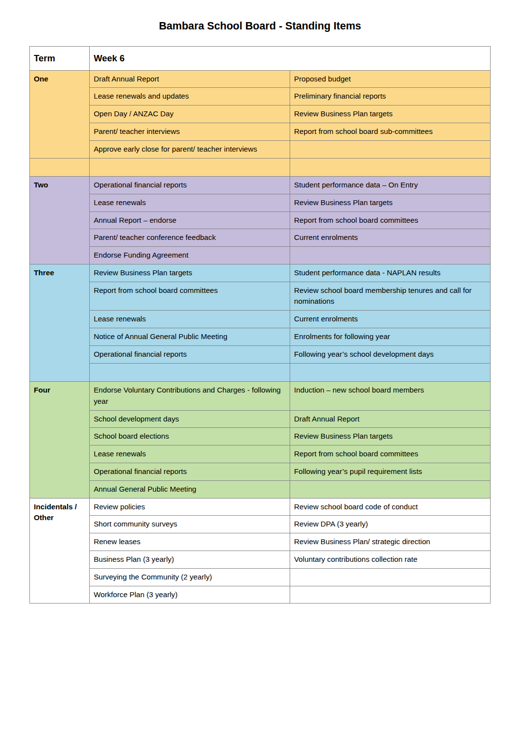Bambara School Board - Standing Items
| Term | Week 6 |
| One | Draft Annual Report | Proposed budget |
| Lease renewals and updates | Preliminary financial reports |
| Open Day / ANZAC Day | Review Business Plan targets |
| Parent/ teacher interviews | Report from school board sub-committees |
| Approve early close for parent/ teacher interviews | |
| Two | Operational financial reports | Student performance data – On Entry |
| Lease renewals | Review Business Plan targets |
| Annual Report – endorse | Report from school board committees |
| Parent/ teacher conference feedback | Current enrolments |
| Endorse Funding Agreement | |
| Three | Review Business Plan targets | Student performance data - NAPLAN results |
| Report from school board committees | Review school board membership tenures and call for nominations |
| Lease renewals | Current enrolments |
| Notice of Annual General Public Meeting | Enrolments for following year |
| Operational financial reports | Following year’s school development days |
| Four | Endorse Voluntary Contributions and Charges - following year | Induction – new school board members |
| School development days | Draft Annual Report |
| School board elections | Review Business Plan targets |
| Lease renewals | Report from school board committees |
| Operational financial reports | Following year’s pupil requirement lists |
| Annual General Public Meeting | |
| Incidentals / Other | Review policies | Review school board code of conduct |
| Short community surveys | Review DPA (3 yearly) |
| Renew leases | Review Business Plan/ strategic direction |
| Business Plan (3 yearly) | Voluntary contributions collection rate |
| Surveying the Community (2 yearly) | |
| Workforce Plan (3 yearly) | |